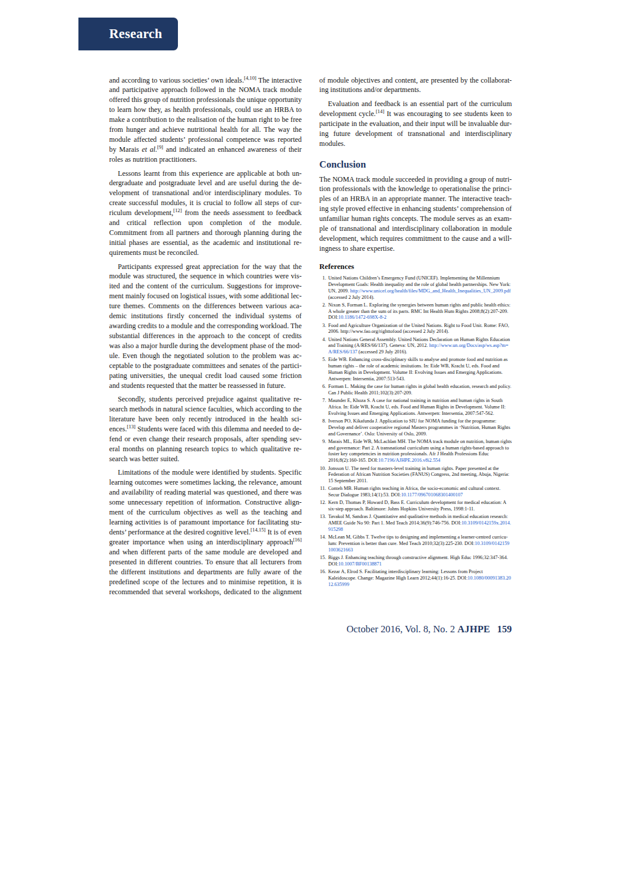Research
and according to various societies’ own ideals.[4,10] The interactive and participative approach followed in the NOMA track module offered this group of nutrition professionals the unique opportunity to learn how they, as health professionals, could use an HRBA to make a contribution to the realisation of the human right to be free from hunger and achieve nutritional health for all. The way the module affected students’ professional competence was reported by Marais et al.[9] and indicated an enhanced awareness of their roles as nutrition practitioners.
Lessons learnt from this experience are applicable at both undergraduate and postgraduate level and are useful during the development of transnational and/or interdisciplinary modules. To create successful modules, it is crucial to follow all steps of curriculum development,[12] from the needs assessment to feedback and critical reflection upon completion of the module. Commitment from all partners and thorough planning during the initial phases are essential, as the academic and institutional requirements must be reconciled.
Participants expressed great appreciation for the way that the module was structured, the sequence in which countries were visited and the content of the curriculum. Suggestions for improvement mainly focused on logistical issues, with some additional lecture themes. Comments on the differences between various academic institutions firstly concerned the individual systems of awarding credits to a module and the corresponding workload. The substantial differences in the approach to the concept of credits was also a major hurdle during the development phase of the module. Even though the negotiated solution to the problem was acceptable to the postgraduate committees and senates of the participating universities, the unequal credit load caused some friction and students requested that the matter be reassessed in future.
Secondly, students perceived prejudice against qualitative research methods in natural science faculties, which according to the literature have been only recently introduced in the health sciences.[13] Students were faced with this dilemma and needed to defend or even change their research proposals, after spending several months on planning research topics to which qualitative research was better suited.
Limitations of the module were identified by students. Specific learning outcomes were sometimes lacking, the relevance, amount and availability of reading material was questioned, and there was some unnecessary repetition of information. Constructive alignment of the curriculum objectives as well as the teaching and learning activities is of paramount importance for facilitating students’ performance at the desired cognitive level.[14,15] It is of even greater importance when using an interdisciplinary approach[16] and when different parts of the same module are developed and presented in different countries. To ensure that all lecturers from the different institutions and departments are fully aware of the predefined scope of the lectures and to minimise repetition, it is recommended that several workshops, dedicated to the alignment of module objectives and content, are presented by the collaborating institutions and/or departments.
Evaluation and feedback is an essential part of the curriculum development cycle.[14] It was encouraging to see students keen to participate in the evaluation, and their input will be invaluable during future development of transnational and interdisciplinary modules.
Conclusion
The NOMA track module succeeded in providing a group of nutrition professionals with the knowledge to operationalise the principles of an HRBA in an appropriate manner. The interactive teaching style proved effective in enhancing students’ comprehension of unfamiliar human rights concepts. The module serves as an example of transnational and interdisciplinary collaboration in module development, which requires commitment to the cause and a willingness to share expertise.
References
United Nations Children’s Emergency Fund (UNICEF). Implementing the Millennium Development Goals: Health inequality and the role of global health partnerships. New York: UN, 2009. http://www.unicef.org/health/files/MDG_and_Health_Inequalities_UN_2009.pdf (accessed 2 July 2014).
Nixon S, Forman L. Exploring the synergies between human rights and public health ethics: A whole greater than the sum of its parts. BMC Int Health Hum Rights 2008;8(2):207-209. DOI:10.1186/1472-698X-8-2
Food and Agriculture Organization of the United Nations. Right to Food Unit. Rome: FAO, 2006. http://www.fao.org/righttofood (accessed 2 July 2014).
United Nations General Assembly. United Nations Declaration on Human Rights Education and Training (A/RES/66/137). Geneva: UN, 2012. http://www.un.org/Docs/asp/ws.asp?m=A/RES/66/137 (accessed 29 July 2016).
Eide WB. Enhancing cross-disciplinary skills to analyse and promote food and nutrition as human rights – the role of academic insitutions. In: Eide WB, Kracht U, eds. Food and Human Rights in Development. Volume II: Evolving Issues and Emerging Applications. Antwerpen: Intersentia, 2007:513-543.
Forman L. Making the case for human rights in global health education, research and policy. Can J Public Health 2011;102(3):207-209.
Maunder E, Khoza S. A case for national training in nutrition and human rights in South Africa. In: Eide WB, Kracht U, eds. Food and Human Rights in Development. Volume II: Evolving Issues and Emerging Applications. Antwerpen: Intersentia, 2007:547-562.
Iverson PO, Kikafunda J. Application to SIU for NOMA funding for the programme: Develop and deliver cooperative regional Masters programmes in ‘Nutrition, Human Rights and Governance’. Oslo: University of Oslo, 2009.
Marais ML, Eide WB, McLachlan MH. The NOMA track module on nutrition, human rights and governance: Part 2. A transnational curriculum using a human rights-based approach to foster key competencies in nutrition professionals. Afr J Health Professions Educ 2016;8(2):160-165. DOI:10.7196/AJHPE.2016.v8i2.554
Jonsson U. The need for masters-level training in human rights. Paper presented at the Federation of African Nutrition Societies (FANUS) Congress, 2nd meeting, Abuja, Nigeria: 15 September 2011.
Conteh MB. Human rights teaching in Africa, the socio-economic and cultural context. Secur Dialogue 1983;14(1):53. DOI:10.1177/096701068301400107
Kern D, Thomas P, Howard D, Bass E. Curriculum development for medical education: A six-step approach. Baltimore: Johns Hopkins University Press, 1998:1-11.
Tavakol M, Sandras J. Quantitative and qualitative methods in medical education research: AMEE Guide No 90: Part 1. Med Teach 2014;36(9):746-756. DOI:10.3109/0142159x.2014.915298
McLean M, Gibbs T. Twelve tips to designing and implementing a learner-centred curriculum: Prevention is better than cure. Med Teach 2010;32(3):225-230. DOI:10.3109/01421591003621663
Biggs J. Enhancing teaching through constructive alignment. High Educ 1996;32:347-364. DOI:10.1007/BF00138871
Kezar A, Elrod S. Facilitating interdisciplinary learning: Lessons from Project Kaleidoscope. Change: Magazine High Learn 2012;44(1):16-25. DOI:10.1080/00091383.2012.635999
October 2016, Vol. 8, No. 2 AJHPE 159